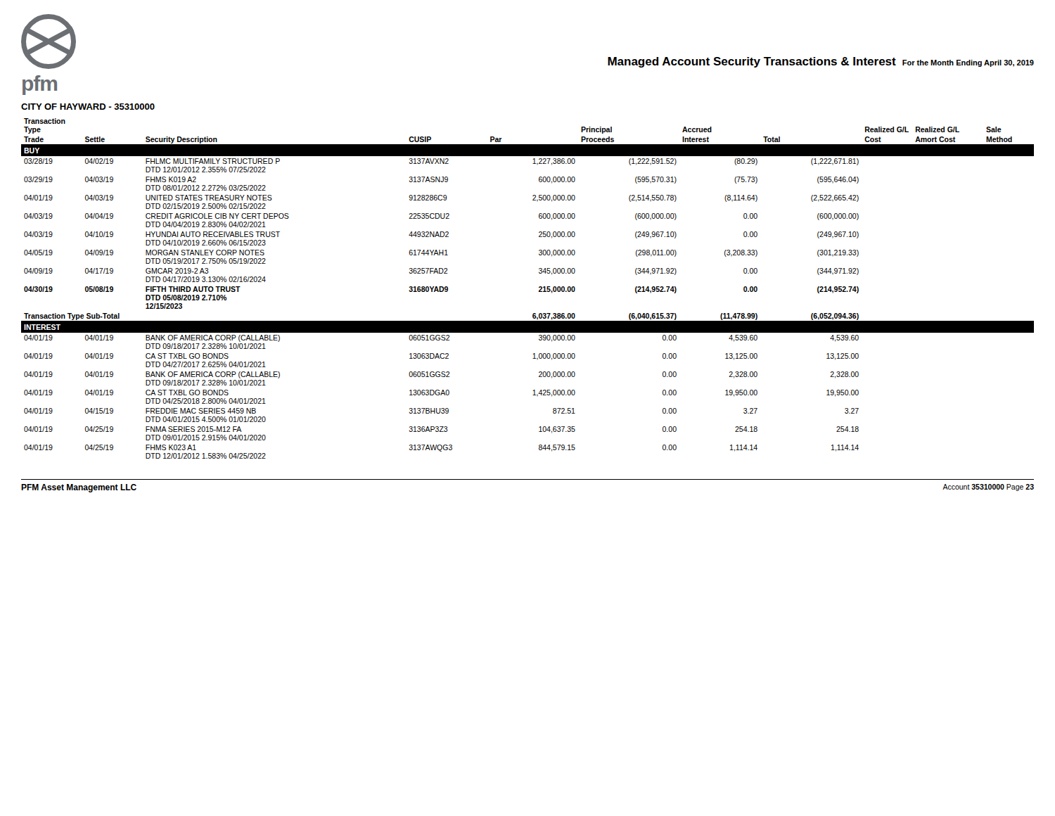pfm
Managed Account Security Transactions & Interest For the Month Ending April 30, 2019
CITY OF HAYWARD - 35310000
| Transaction Type | | | | | Principal | Accrued | | Realized G/L | Realized G/L | Sale |
| --- | --- | --- | --- | --- | --- | --- | --- | --- | --- | --- |
| Trade | Settle | Security Description | CUSIP | Par | Proceeds | Interest | Total | Cost | Amort Cost | Method |
| BUY |
| 03/28/19 | 04/02/19 | FHLMC MULTIFAMILY STRUCTURED P DTD 12/01/2012 2.355% 07/25/2022 | 3137AVXN2 | 1,227,386.00 | (1,222,591.52) | (80.29) | (1,222,671.81) | | | |
| 03/29/19 | 04/03/19 | FHMS K019 A2 DTD 08/01/2012 2.272% 03/25/2022 | 3137ASNJ9 | 600,000.00 | (595,570.31) | (75.73) | (595,646.04) | | | |
| 04/01/19 | 04/03/19 | UNITED STATES TREASURY NOTES DTD 02/15/2019 2.500% 02/15/2022 | 9128286C9 | 2,500,000.00 | (2,514,550.78) | (8,114.64) | (2,522,665.42) | | | |
| 04/03/19 | 04/04/19 | CREDIT AGRICOLE CIB NY CERT DEPOS DTD 04/04/2019 2.830% 04/02/2021 | 22535CDU2 | 600,000.00 | (600,000.00) | 0.00 | (600,000.00) | | | |
| 04/03/19 | 04/10/19 | HYUNDAI AUTO RECEIVABLES TRUST DTD 04/10/2019 2.660% 06/15/2023 | 44932NAD2 | 250,000.00 | (249,967.10) | 0.00 | (249,967.10) | | | |
| 04/05/19 | 04/09/19 | MORGAN STANLEY CORP NOTES DTD 05/19/2017 2.750% 05/19/2022 | 61744YAH1 | 300,000.00 | (298,011.00) | (3,208.33) | (301,219.33) | | | |
| 04/09/19 | 04/17/19 | GMCAR 2019-2 A3 DTD 04/17/2019 3.130% 02/16/2024 | 36257FAD2 | 345,000.00 | (344,971.92) | 0.00 | (344,971.92) | | | |
| 04/30/19 | 05/08/19 | FIFTH THIRD AUTO TRUST DTD 05/08/2019 2.710% 12/15/2023 | 31680YAD9 | 215,000.00 | (214,952.74) | 0.00 | (214,952.74) | | | |
| Transaction Type Sub-Total | 6,037,386.00 | (6,040,615.37) | (11,478.99) | (6,052,094.36) | | | |
| INTEREST |
| 04/01/19 | 04/01/19 | BANK OF AMERICA CORP (CALLABLE) DTD 09/18/2017 2.328% 10/01/2021 | 06051GGS2 | 390,000.00 | 0.00 | 4,539.60 | 4,539.60 | | | |
| 04/01/19 | 04/01/19 | CA ST TXBL GO BONDS DTD 04/27/2017 2.625% 04/01/2021 | 13063DAC2 | 1,000,000.00 | 0.00 | 13,125.00 | 13,125.00 | | | |
| 04/01/19 | 04/01/19 | BANK OF AMERICA CORP (CALLABLE) DTD 09/18/2017 2.328% 10/01/2021 | 06051GGS2 | 200,000.00 | 0.00 | 2,328.00 | 2,328.00 | | | |
| 04/01/19 | 04/01/19 | CA ST TXBL GO BONDS DTD 04/25/2018 2.800% 04/01/2021 | 13063DGA0 | 1,425,000.00 | 0.00 | 19,950.00 | 19,950.00 | | | |
| 04/01/19 | 04/15/19 | FREDDIE MAC SERIES 4459 NB DTD 04/01/2015 4.500% 01/01/2020 | 3137BHU39 | 872.51 | 0.00 | 3.27 | 3.27 | | | |
| 04/01/19 | 04/25/19 | FNMA SERIES 2015-M12 FA DTD 09/01/2015 2.915% 04/01/2020 | 3136AP3Z3 | 104,637.35 | 0.00 | 254.18 | 254.18 | | | |
| 04/01/19 | 04/25/19 | FHMS K023 A1 DTD 12/01/2012 1.583% 04/25/2022 | 3137AWQG3 | 844,579.15 | 0.00 | 1,114.14 | 1,114.14 | | | |
PFM Asset Management LLC
Account 35310000 Page 23